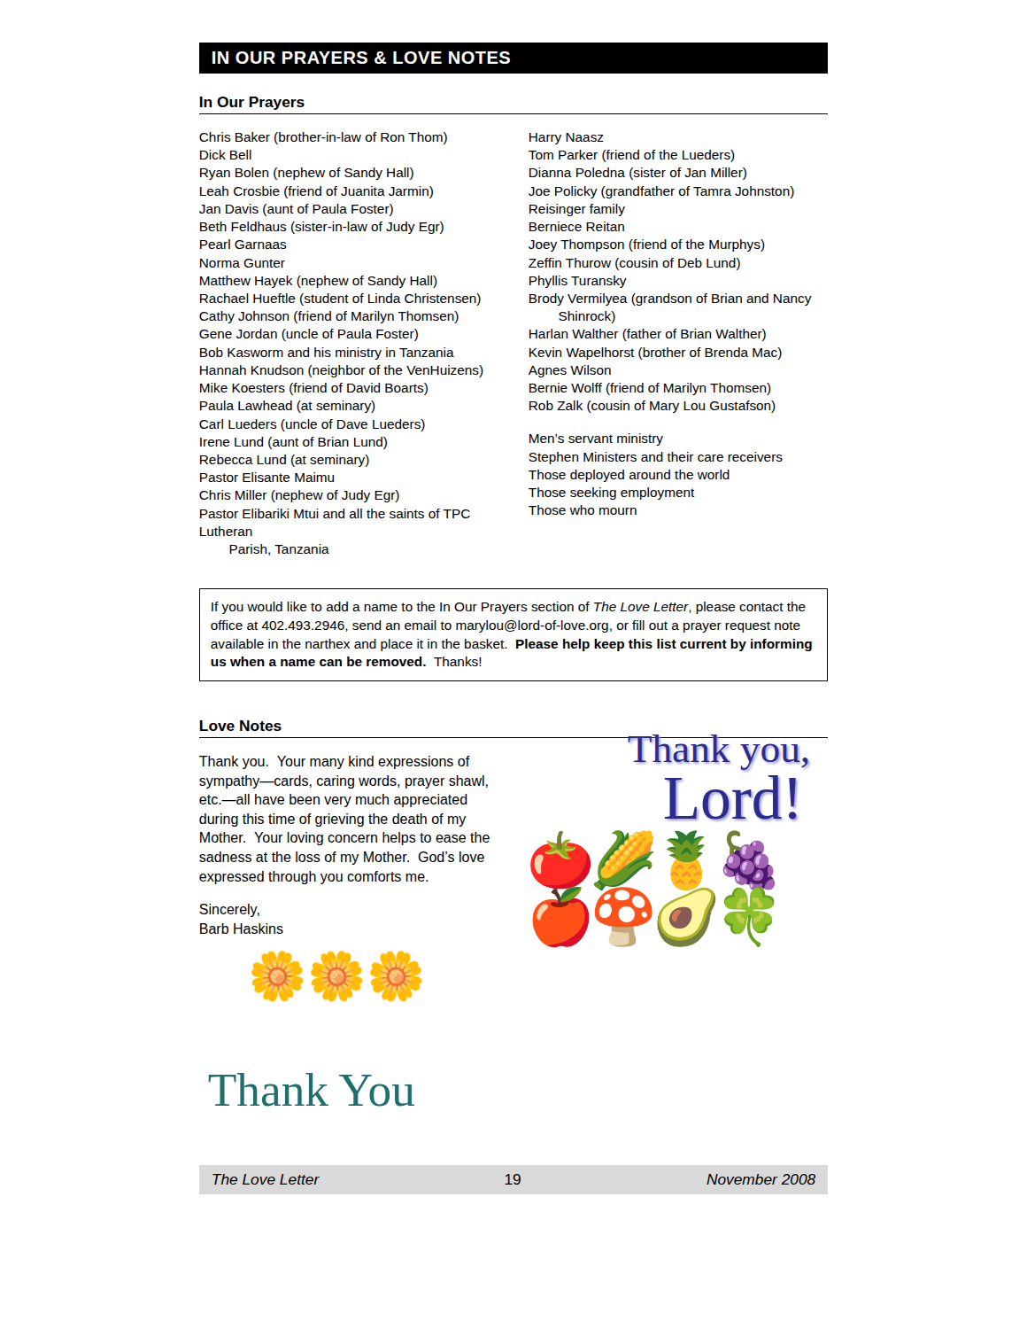IN OUR PRAYERS & LOVE NOTES
In Our Prayers
Chris Baker (brother-in-law of Ron Thom)
Dick Bell
Ryan Bolen (nephew of Sandy Hall)
Leah Crosbie (friend of Juanita Jarmin)
Jan Davis (aunt of Paula Foster)
Beth Feldhaus (sister-in-law of Judy Egr)
Pearl Garnaas
Norma Gunter
Matthew Hayek (nephew of Sandy Hall)
Rachael Hueftle (student of Linda Christensen)
Cathy Johnson (friend of Marilyn Thomsen)
Gene Jordan (uncle of Paula Foster)
Bob Kasworm and his ministry in Tanzania
Hannah Knudson (neighbor of the VenHuizens)
Mike Koesters (friend of David Boarts)
Paula Lawhead (at seminary)
Carl Lueders (uncle of Dave Lueders)
Irene Lund (aunt of Brian Lund)
Rebecca Lund (at seminary)
Pastor Elisante Maimu
Chris Miller (nephew of Judy Egr)
Pastor Elibariki Mtui and all the saints of TPC Lutheran Parish, Tanzania
Harry Naasz
Tom Parker (friend of the Lueders)
Dianna Poledna (sister of Jan Miller)
Joe Policky (grandfather of Tamra Johnston)
Reisinger family
Berniece Reitan
Joey Thompson (friend of the Murphys)
Zeffin Thurow (cousin of Deb Lund)
Phyllis Turansky
Brody Vermilyea (grandson of Brian and Nancy Shinrock) Harlan Walther (father of Brian Walther)
Kevin Wapelhorst (brother of Brenda Mac)
Agnes Wilson
Bernie Wolff (friend of Marilyn Thomsen)
Rob Zalk (cousin of Mary Lou Gustafson)
Men’s servant ministry
Stephen Ministers and their care receivers
Those deployed around the world
Those seeking employment
Those who mourn
If you would like to add a name to the In Our Prayers section of The Love Letter, please contact the office at 402.493.2946, send an email to marylou@lord-of-love.org, or fill out a prayer request note available in the narthex and place it in the basket. Please help keep this list current by informing us when a name can be removed. Thanks!
Love Notes
Thank you. Your many kind expressions of sympathy—cards, caring words, prayer shawl, etc.—all have been very much appreciated during this time of grieving the death of my Mother. Your loving concern helps to ease the sadness at the loss of my Mother. God’s love expressed through you comforts me.
Sincerely,
Barb Haskins
🌼🌼🌼
Thank You
Thank you,Lord!
🍅🌽🍍🍇🍎🍄🥑🍀
The Love Letter
19
November 2008